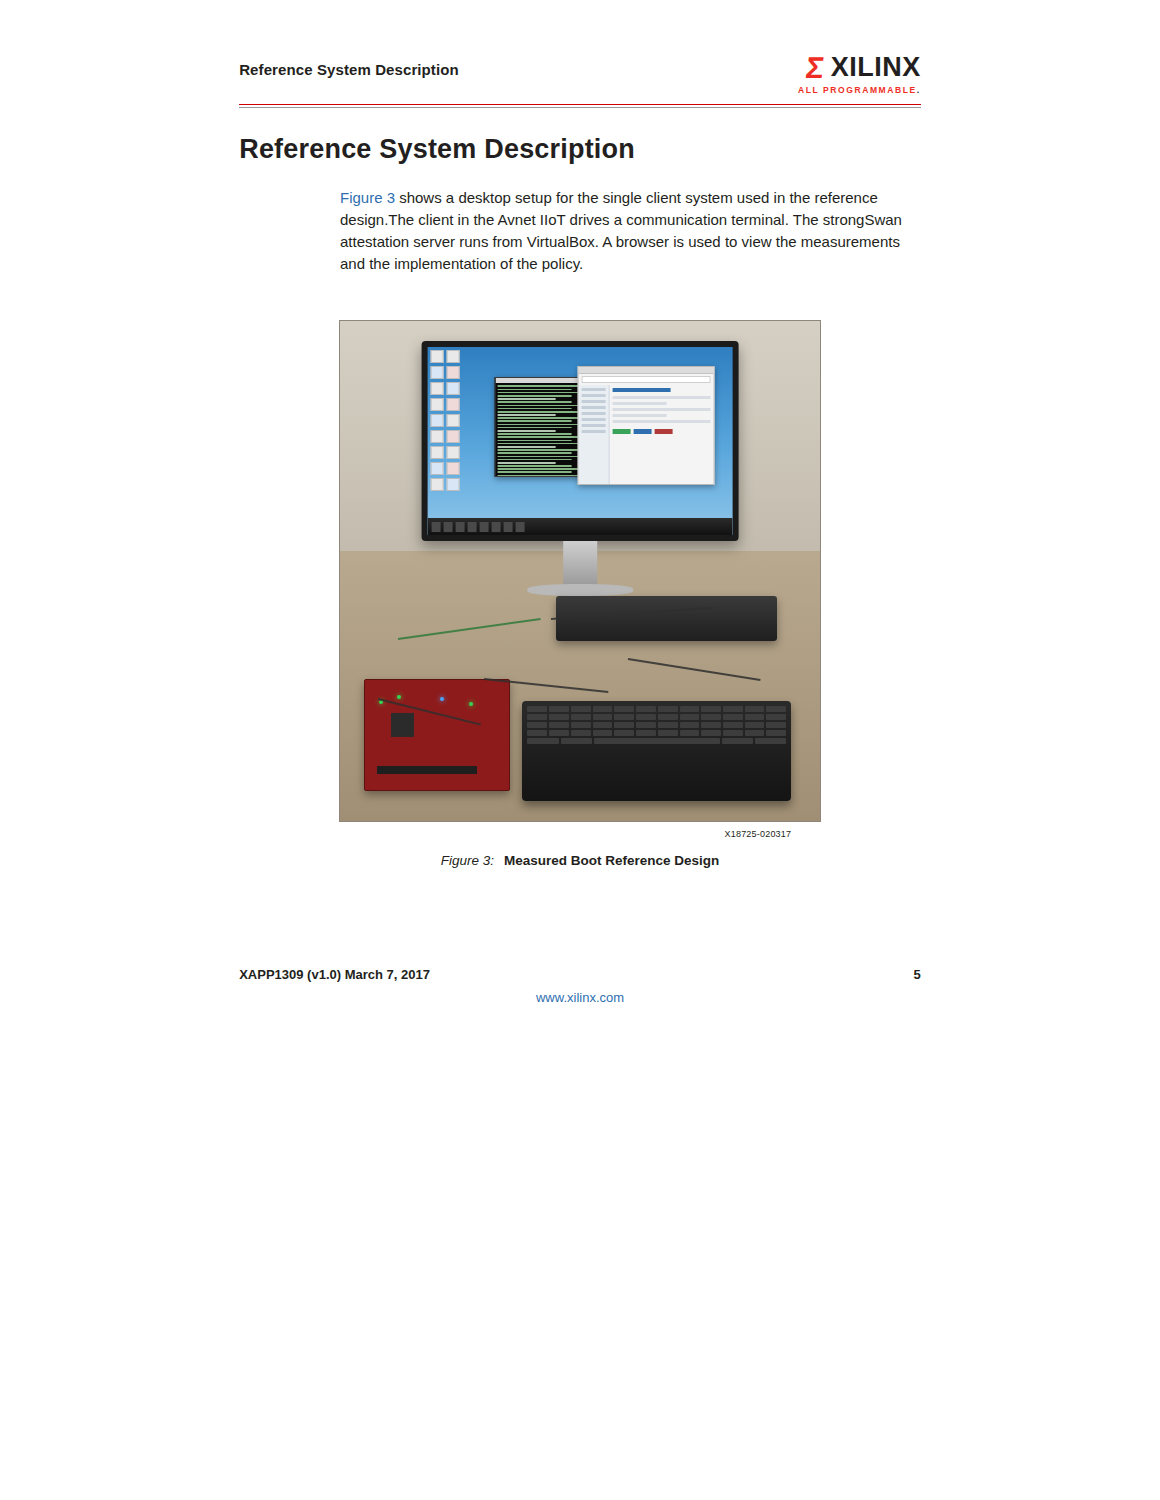Reference System Description
ΣXILINX
All Programmable.
Reference System Description
Figure 3 shows a desktop setup for the single client system used in the reference design.The client in the Avnet IIoT drives a communication terminal. The strongSwan attestation server runs from VirtualBox. A browser is used to view the measurements and the implementation of the policy.
X18725-020317
Figure 3: Measured Boot Reference Design
XAPP1309 (v1.0) March 7, 2017
5
www.xilinx.com